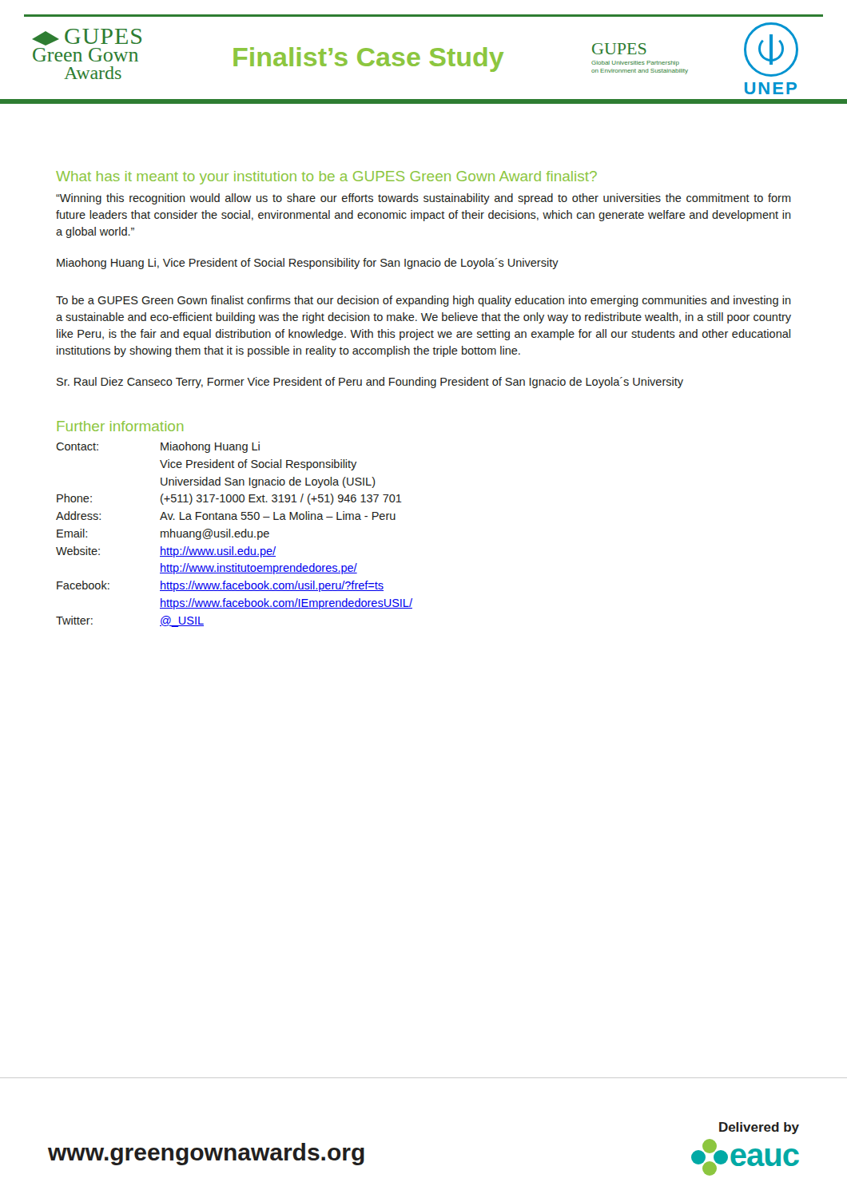GUPES
Green Gown
Awards
Finalist’s Case Study
GUPES Global Universities Partnership on Environment and Sustainability
UNEP
What has it meant to your institution to be a GUPES Green Gown Award finalist?
“Winning this recognition would allow us to share our efforts towards sustainability and spread to other universities the commitment to form future leaders that consider the social, environmental and economic impact of their decisions, which can generate welfare and development in a global world.”
Miaohong Huang Li, Vice President of Social Responsibility for San Ignacio de Loyola´s University
To be a GUPES Green Gown finalist confirms that our decision of expanding high quality education into emerging communities and investing in a sustainable and eco-efficient building was the right decision to make. We believe that the only way to redistribute wealth, in a still poor country like Peru, is the fair and equal distribution of knowledge. With this project we are setting an example for all our students and other educational institutions by showing them that it is possible in reality to accomplish the triple bottom line.
Sr. Raul Diez Canseco Terry, Former Vice President of Peru and Founding President of San Ignacio de Loyola´s University
Further information
| Contact: | Miaohong Huang Li |
| | Vice President of Social Responsibility |
| | Universidad San Ignacio de Loyola (USIL) |
| Phone: | (+511) 317-1000 Ext. 3191 / (+51) 946 137 701 |
| Address: | Av. La Fontana 550 – La Molina – Lima - Peru |
| Email: | mhuang@usil.edu.pe |
| Website: | http://www.usil.edu.pe/ |
| | http://www.institutoemprendedores.pe/ |
| Facebook: | https://www.facebook.com/usil.peru/?fref=ts |
| | https://www.facebook.com/IEmprendedoresUSIL/ |
| Twitter: | @_USIL |
www.greengownawards.org
Delivered by
eauc